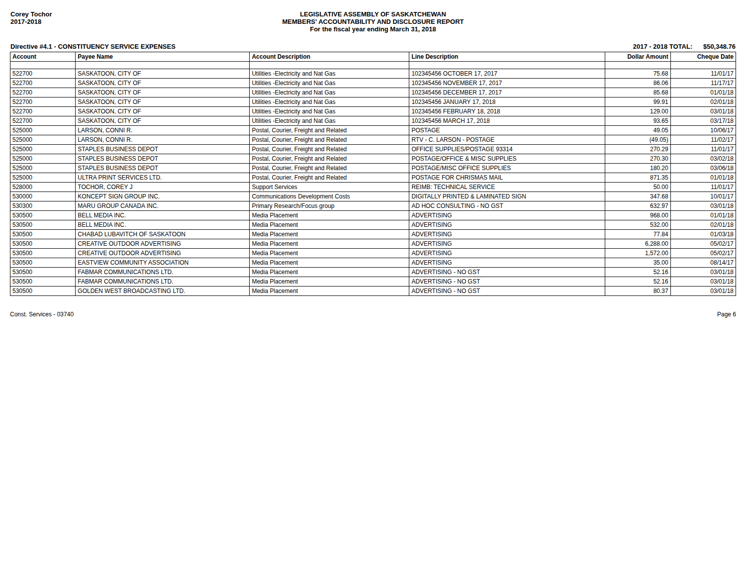| Corey Tochor 2017-2018 | LEGISLATIVE ASSEMBLY OF SASKATCHEWAN MEMBERS' ACCOUNTABILITY AND DISCLOSURE REPORT For the fiscal year ending March 31, 2018 | |
| Directive #4.1 - CONSTITUENCY SERVICE EXPENSES | 2017 - 2018 TOTAL: $50,348.76 |
| Account | Payee Name | Account Description | Line Description | Dollar Amount | Cheque Date |
| --- | --- | --- | --- | --- | --- |
| 522700 | SASKATOON, CITY OF | Utilities -Electricity and Nat Gas | 102345456 OCTOBER 17, 2017 | 75.68 | 11/01/17 |
| 522700 | SASKATOON, CITY OF | Utilities -Electricity and Nat Gas | 102345456 NOVEMBER 17, 2017 | 86.06 | 11/17/17 |
| 522700 | SASKATOON, CITY OF | Utilities -Electricity and Nat Gas | 102345456 DECEMBER 17, 2017 | 85.68 | 01/01/18 |
| 522700 | SASKATOON, CITY OF | Utilities -Electricity and Nat Gas | 102345456 JANUARY 17, 2018 | 99.91 | 02/01/18 |
| 522700 | SASKATOON, CITY OF | Utilities -Electricity and Nat Gas | 102345456 FEBRUARY 18, 2018 | 129.00 | 03/01/18 |
| 522700 | SASKATOON, CITY OF | Utilities -Electricity and Nat Gas | 102345456 MARCH 17, 2018 | 93.65 | 03/17/18 |
| 525000 | LARSON, CONNI R. | Postal, Courier, Freight and Related | POSTAGE | 49.05 | 10/06/17 |
| 525000 | LARSON, CONNI R. | Postal, Courier, Freight and Related | RTV - C. LARSON - POSTAGE | (49.05) | 11/02/17 |
| 525000 | STAPLES BUSINESS DEPOT | Postal, Courier, Freight and Related | OFFICE SUPPLIES/POSTAGE 93314 | 270.29 | 11/01/17 |
| 525000 | STAPLES BUSINESS DEPOT | Postal, Courier, Freight and Related | POSTAGE/OFFICE & MISC SUPPLIES | 270.30 | 03/02/18 |
| 525000 | STAPLES BUSINESS DEPOT | Postal, Courier, Freight and Related | POSTAGE/MISC OFFICE SUPPLIES | 180.20 | 03/06/18 |
| 525000 | ULTRA PRINT SERVICES LTD. | Postal, Courier, Freight and Related | POSTAGE FOR CHRISMAS MAIL | 871.35 | 01/01/18 |
| 528000 | TOCHOR, COREY J | Support Services | REIMB: TECHNICAL SERVICE | 50.00 | 11/01/17 |
| 530000 | KONCEPT SIGN GROUP INC. | Communications Development Costs | DIGITALLY PRINTED & LAMINATED SIGN | 347.68 | 10/01/17 |
| 530300 | MARU GROUP CANADA INC. | Primary Research/Focus group | AD HOC CONSULTING - NO GST | 632.97 | 03/01/18 |
| 530500 | BELL MEDIA INC. | Media Placement | ADVERTISING | 968.00 | 01/01/18 |
| 530500 | BELL MEDIA INC. | Media Placement | ADVERTISING | 532.00 | 02/01/18 |
| 530500 | CHABAD LUBAVITCH OF SASKATOON | Media Placement | ADVERTISING | 77.84 | 01/03/18 |
| 530500 | CREATIVE OUTDOOR ADVERTISING | Media Placement | ADVERTISING | 6,288.00 | 05/02/17 |
| 530500 | CREATIVE OUTDOOR ADVERTISING | Media Placement | ADVERTISING | 1,572.00 | 05/02/17 |
| 530500 | EASTVIEW COMMUNITY ASSOCIATION | Media Placement | ADVERTISING | 35.00 | 08/14/17 |
| 530500 | FABMAR COMMUNICATIONS LTD. | Media Placement | ADVERTISING - NO GST | 52.16 | 03/01/18 |
| 530500 | FABMAR COMMUNICATIONS LTD. | Media Placement | ADVERTISING - NO GST | 52.16 | 03/01/18 |
| 530500 | GOLDEN WEST BROADCASTING LTD. | Media Placement | ADVERTISING - NO GST | 80.37 | 03/01/18 |
Const. Services - 03740
Page 6